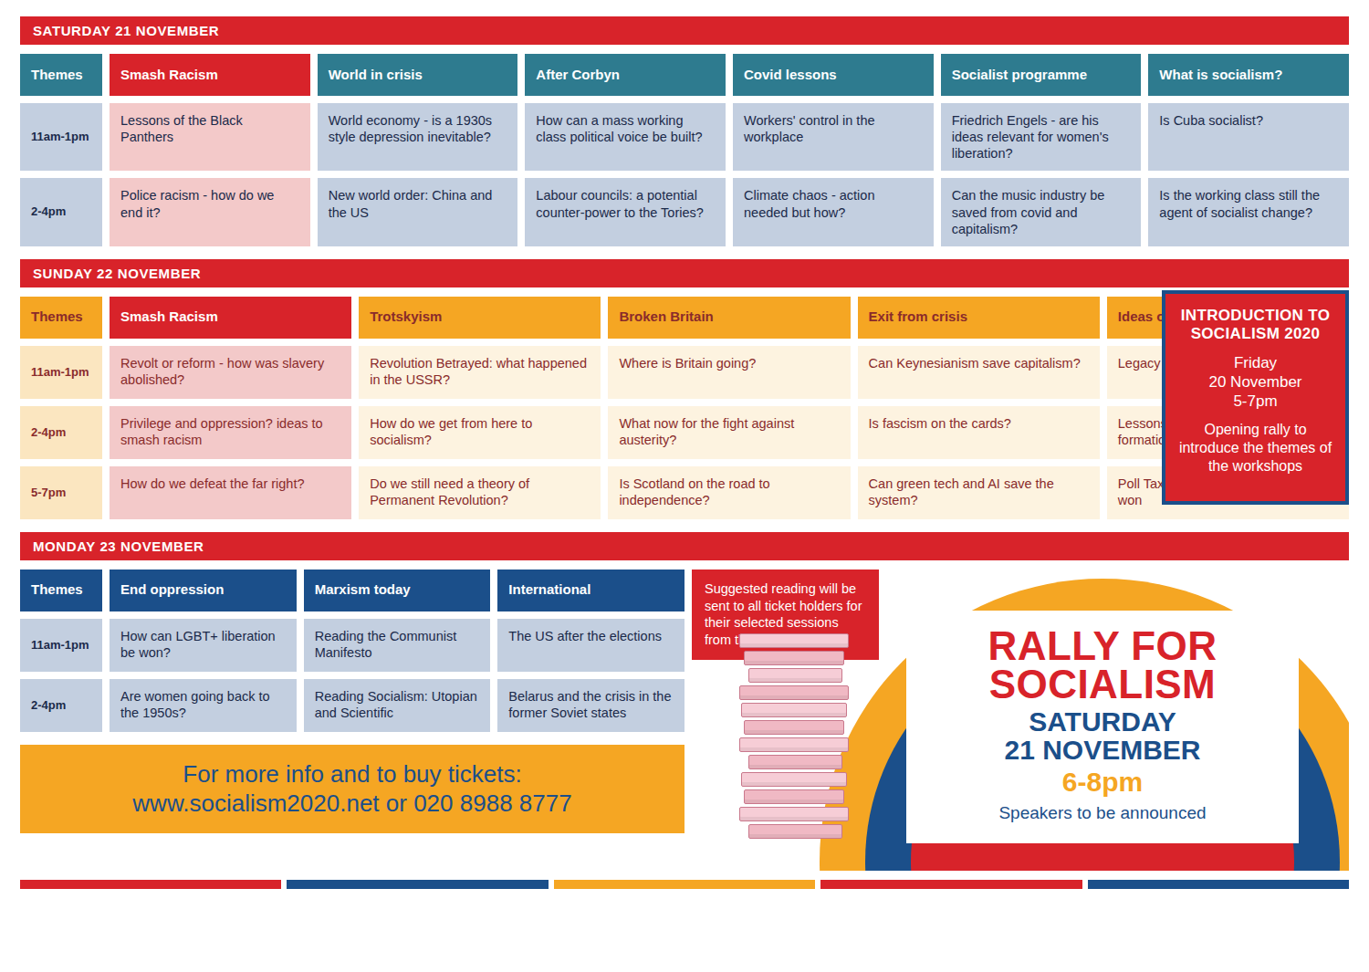SATURDAY 21 NOVEMBER
Themes
Smash Racism
World in crisis
After Corbyn
Covid lessons
Socialist programme
What is socialism?
11am-1pm
Lessons of the Black Panthers
World economy - is a 1930s style depression inevitable?
How can a mass working class political voice be built?
Workers' control in the workplace
Friedrich Engels - are his ideas relevant for women's liberation?
Is Cuba socialist?
2-4pm
Police racism - how do we end it?
New world order: China and the US
Labour councils: a potential counter-power to the Tories?
Climate chaos - action needed but how?
Can the music industry be saved from covid and capitalism?
Is the working class still the agent of socialist change?
SUNDAY 22 NOVEMBER
Themes
Smash Racism
Trotskyism
Broken Britain
Exit from crisis
Ideas of the CWI
11am-1pm
Revolt or reform - how was slavery abolished?
Revolution Betrayed: what happened in the USSR?
Where is Britain going?
Can Keynesianism save capitalism?
Legacy of the collapse of Stalinism
2-4pm
Privilege and oppression? ideas to smash racism
How do we get from here to socialism?
What now for the fight against austerity?
Is fascism on the cards?
Lessons for today of the new left formations
5-7pm
How do we defeat the far right?
Do we still need a theory of Permanent Revolution?
Is Scotland on the road to independence?
Can green tech and AI save the system?
Poll Tax - how a mass movement won
INTRODUCTION TO SOCIALISM 2020
Friday
20 November
5-7pm
Opening rally to introduce the themes of the workshops
MONDAY 23 NOVEMBER
Themes
End oppression
Marxism today
International
11am-1pm
How can LGBT+ liberation be won?
Reading the Communist Manifesto
The US after the elections
2-4pm
Are women going back to the 1950s?
Reading Socialism: Utopian and Scientific
Belarus and the crisis in the former Soviet states
Suggested reading will be sent to all ticket holders for their selected sessions from the start of October
For more info and to buy tickets:
www.socialism2020.net or 020 8988 8777
RALLY FOR
SOCIALISM
SATURDAY
21 NOVEMBER
6-8pm
Speakers to be announced